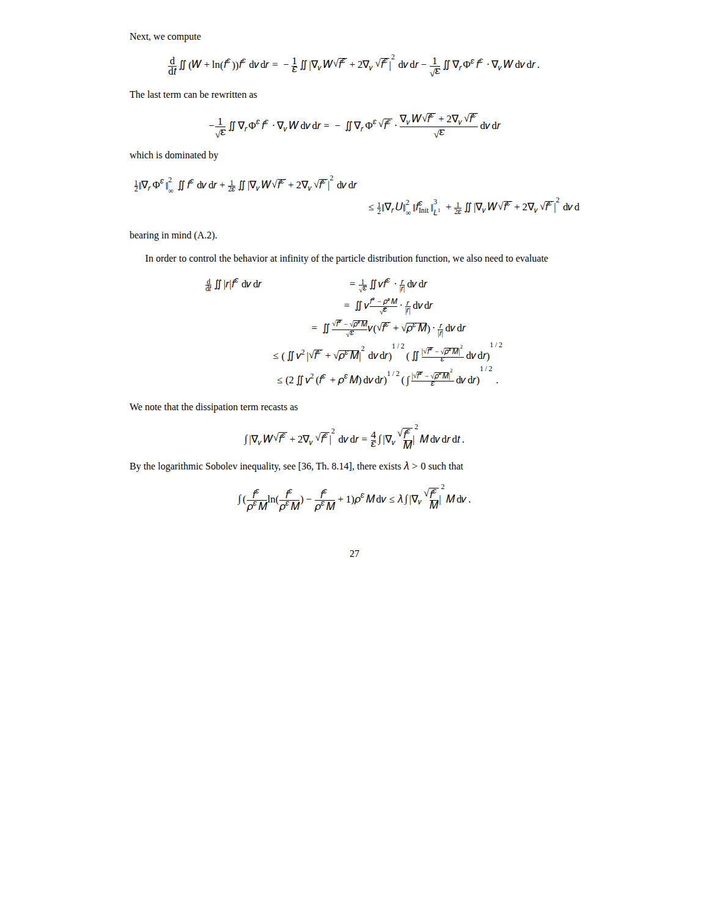Next, we compute
ddt ∬ (W+ln(fε)) fε dv dr = − 1ε ∬ |∇vWfε+2∇vfε| 2 dv dr − 1ε ∬ ∇rΦε fε · ∇vW dv dr .
The last term can be rewritten as
− 1ε ∬ ∇rΦε fε · ∇vW dv dr = − ∬ ∇rΦε fε · ∇vWfε+2∇vfε ε dv dr
which is dominated by
12 ‖∇rΦε‖∞2 ∬ fε dv dr + 12ε ∬ |∇vWfε+2∇vfε| 2 dv dr ≤ 12 ‖∇rU‖∞2 ‖fInitε‖L13 + 12ε ∬ |∇vWfε+2∇vfε| 2 dv dr ,
bearing in mind (A.2).
In order to control the behavior at infinity of the particle distribution function, we also need to evaluate
ddt ∬ |r| fε dv dr = 1ε ∬ vfε · r|r| dv dr = ∬ v fε−ρεM ε · r|r| dv dr = ∬ fε−ρεM ε v (fε+ρεM) · r|r| dv dr ≤ (∬v2|fε+ρεM|2dvdr) 1/2 (∬|fε−ρεM|2εdvdr) 1/2 ≤ (2∬v2(fε+ρεM)dvdr) 1/2 (∫|fε−ρεM|2εdvdr) 1/2 .
We note that the dissipation term recasts as
∫ |∇vWfε+2∇vfε| 2 dv dr = 4ε ∫ |∇vfεM| 2 M dv dr dt .
By the logarithmic Sobolev inequality, see [36, Th. 8.14], there exists λ>0 such that
∫ ( fερεM ln (fερεM) − fερεM + 1 ) ρεM dv ≤ λ ∫ |∇vfεM| 2 M dv .
27